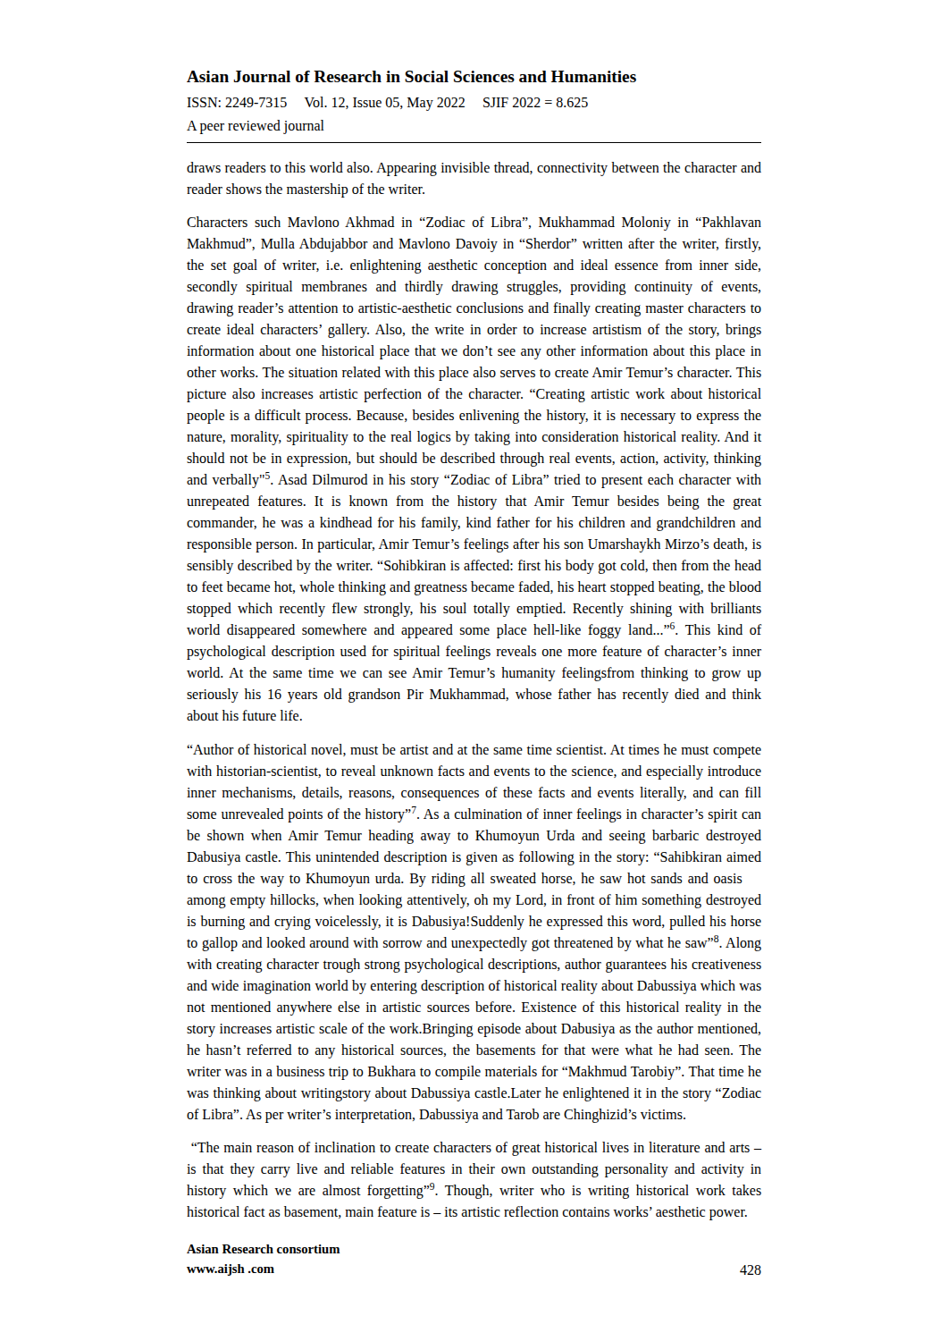Asian Journal of Research in Social Sciences and Humanities
ISSN: 2249-7315 Vol. 12, Issue 05, May 2022 SJIF 2022 = 8.625
A peer reviewed journal
draws readers to this world also. Appearing invisible thread, connectivity between the character and reader shows the mastership of the writer.
Characters such Mavlono Akhmad in “Zodiac of Libra”, Mukhammad Moloniy in “Pakhlavan Makhmud”, Mulla Abdujabbor and Mavlono Davoiy in “Sherdor” written after the writer, firstly, the set goal of writer, i.e. enlightening aesthetic conception and ideal essence from inner side, secondly spiritual membranes and thirdly drawing struggles, providing continuity of events, drawing reader’s attention to artistic-aesthetic conclusions and finally creating master characters to create ideal characters’ gallery. Also, the write in order to increase artistism of the story, brings information about one historical place that we don’t see any other information about this place in other works. The situation related with this place also serves to create Amir Temur’s character. This picture also increases artistic perfection of the character. “Creating artistic work about historical people is a difficult process. Because, besides enlivening the history, it is necessary to express the nature, morality, spirituality to the real logics by taking into consideration historical reality. And it should not be in expression, but should be described through real events, action, activity, thinking and verbally"5. Asad Dilmurod in his story “Zodiac of Libra” tried to present each character with unrepeated features. It is known from the history that Amir Temur besides being the great commander, he was a kindhead for his family, kind father for his children and grandchildren and responsible person. In particular, Amir Temur’s feelings after his son Umarshaykh Mirzo’s death, is sensibly described by the writer. “Sohibkiran is affected: first his body got cold, then from the head to feet became hot, whole thinking and greatness became faded, his heart stopped beating, the blood stopped which recently flew strongly, his soul totally emptied. Recently shining with brilliants world disappeared somewhere and appeared some place hell-like foggy land...”6. This kind of psychological description used for spiritual feelings reveals one more feature of character’s inner world. At the same time we can see Amir Temur’s humanity feelingsfrom thinking to grow up seriously his 16 years old grandson Pir Mukhammad, whose father has recently died and think about his future life.
“Author of historical novel, must be artist and at the same time scientist. At times he must compete with historian-scientist, to reveal unknown facts and events to the science, and especially introduce inner mechanisms, details, reasons, consequences of these facts and events literally, and can fill some unrevealed points of the history”7. As a culmination of inner feelings in character’s spirit can be shown when Amir Temur heading away to Khumoyun Urda and seeing barbaric destroyed Dabusiya castle. This unintended description is given as following in the story: “Sahibkiran aimed to cross the way to Khumoyun urda. By riding all sweated horse, he saw hot sands and oasis among empty hillocks, when looking attentively, oh my Lord, in front of him something destroyed is burning and crying voicelessly, it is Dabusiya!Suddenly he expressed this word, pulled his horse to gallop and looked around with sorrow and unexpectedly got threatened by what he saw”8. Along with creating character trough strong psychological descriptions, author guarantees his creativeness and wide imagination world by entering description of historical reality about Dabussiya which was not mentioned anywhere else in artistic sources before. Existence of this historical reality in the story increases artistic scale of the work.Bringing episode about Dabusiya as the author mentioned, he hasn’t referred to any historical sources, the basements for that were what he had seen. The writer was in a business trip to Bukhara to compile materials for “Makhmud Tarobiy”. That time he was thinking about writingstory about Dabussiya castle.Later he enlightened it in the story “Zodiac of Libra”. As per writer’s interpretation, Dabussiya and Tarob are Chinghizid’s victims.
“The main reason of inclination to create characters of great historical lives in literature and arts – is that they carry live and reliable features in their own outstanding personality and activity in history which we are almost forgetting”9. Though, writer who is writing historical work takes historical fact as basement, main feature is – its artistic reflection contains works’ aesthetic power.
Asian Research consortium
www.aijsh .com
428